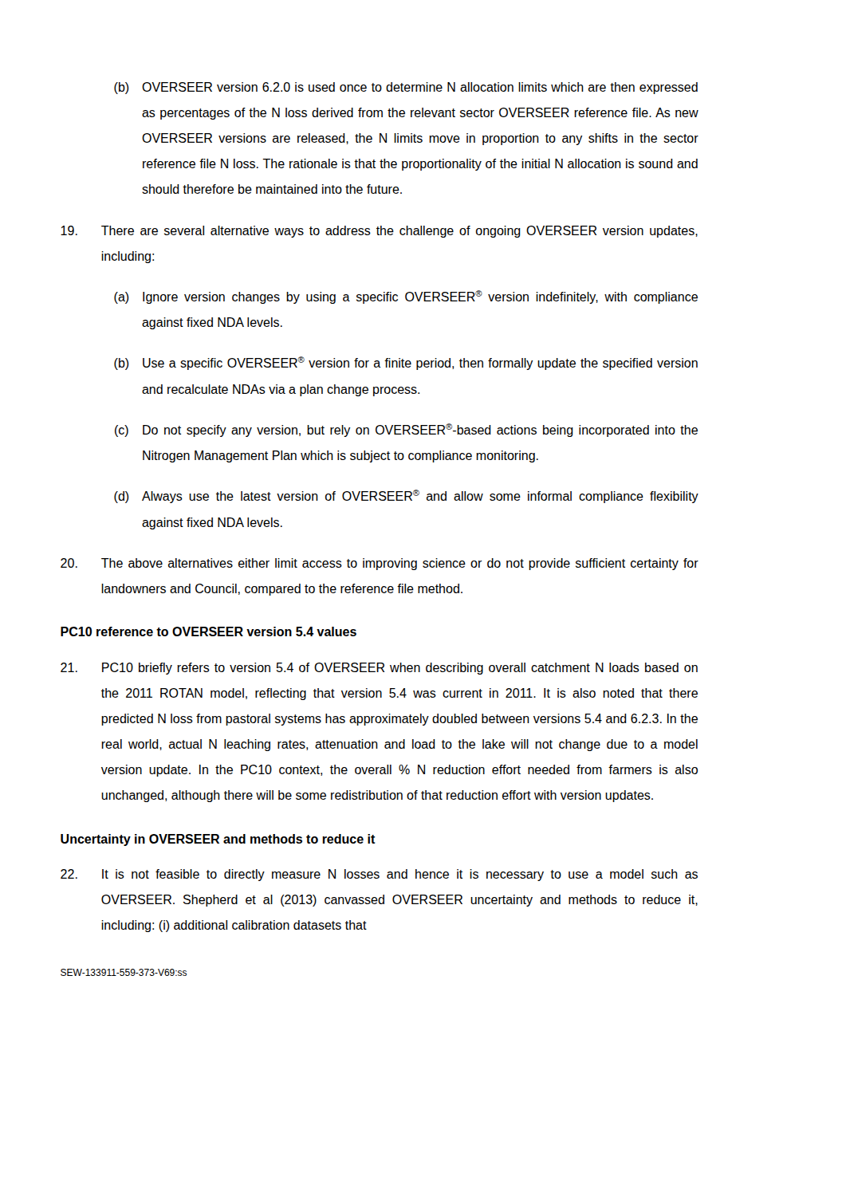(b)
OVERSEER version 6.2.0 is used once to determine N allocation limits which are then expressed as percentages of the N loss derived from the relevant sector OVERSEER reference file. As new OVERSEER versions are released, the N limits move in proportion to any shifts in the sector reference file N loss. The rationale is that the proportionality of the initial N allocation is sound and should therefore be maintained into the future.
19.
There are several alternative ways to address the challenge of ongoing OVERSEER version updates, including:
(a)
Ignore version changes by using a specific OVERSEER® version indefinitely, with compliance against fixed NDA levels.
(b)
Use a specific OVERSEER® version for a finite period, then formally update the specified version and recalculate NDAs via a plan change process.
(c)
Do not specify any version, but rely on OVERSEER®-based actions being incorporated into the Nitrogen Management Plan which is subject to compliance monitoring.
(d)
Always use the latest version of OVERSEER® and allow some informal compliance flexibility against fixed NDA levels.
20.
The above alternatives either limit access to improving science or do not provide sufficient certainty for landowners and Council, compared to the reference file method.
PC10 reference to OVERSEER version 5.4 values
21.
PC10 briefly refers to version 5.4 of OVERSEER when describing overall catchment N loads based on the 2011 ROTAN model, reflecting that version 5.4 was current in 2011. It is also noted that there predicted N loss from pastoral systems has approximately doubled between versions 5.4 and 6.2.3. In the real world, actual N leaching rates, attenuation and load to the lake will not change due to a model version update. In the PC10 context, the overall % N reduction effort needed from farmers is also unchanged, although there will be some redistribution of that reduction effort with version updates.
Uncertainty in OVERSEER and methods to reduce it
22.
It is not feasible to directly measure N losses and hence it is necessary to use a model such as OVERSEER. Shepherd et al (2013) canvassed OVERSEER uncertainty and methods to reduce it, including: (i) additional calibration datasets that
SEW-133911-559-373-V69:ss